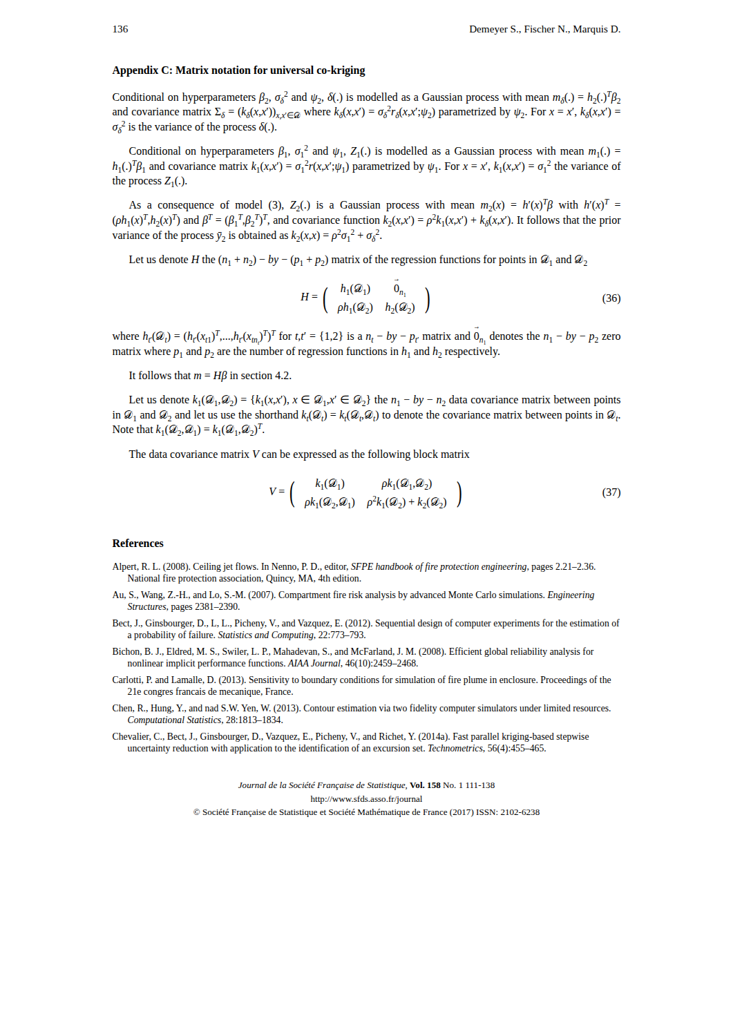136 Demeyer S., Fischer N., Marquis D.
Appendix C: Matrix notation for universal co-kriging
Conditional on hyperparameters β2, σδ2 and ψ2, δ(.) is modelled as a Gaussian process with mean mδ(.) = h2(.)Tβ2 and covariance matrix Σδ = (kδ(x,x′))x,x′∈𝒟 where kδ(x,x′) = σδ2rδ(x,x′;ψ2) parametrized by ψ2. For x = x′, kδ(x,x′) = σδ2 is the variance of the process δ(.).
Conditional on hyperparameters β1, σ12 and ψ1, Z1(.) is modelled as a Gaussian process with mean m1(.) = h1(.)Tβ1 and covariance matrix k1(x,x′) = σ12r(x,x′;ψ1) parametrized by ψ1. For x = x′, k1(x,x′) = σ12 the variance of the process Z1(.).
As a consequence of model (3), Z2(.) is a Gaussian process with mean m2(x) = h′(x)Tβ with h′(x)T = (ρh1(x)T,h2(x)T) and βT = (β1T,β2T)T, and covariance function k2(x,x′) = ρ2k1(x,x′) + kδ(x,x′). It follows that the prior variance of the process ȳ2 is obtained as k2(x,x) = ρ2σ12 + σδ2.
Let us denote H the (n1 + n2) − by − (p1 + p2) matrix of the regression functions for points in 𝒟1 and 𝒟2
H = (
| h 1 (𝒟 1 ) | 0 n 1 |
| ρh 1 (𝒟 2 ) | h 2 (𝒟 2 ) |
)
(36)
where ht′(𝒟t) = (ht′(xt1)T,...,ht′(xtnt)T)T for t,t′ = {1,2} is a nt − by − pt′ matrix and 0n1 denotes the n1 − by − p2 zero matrix where p1 and p2 are the number of regression functions in h1 and h2 respectively.
It follows that m = Hβ in section 4.2.
Let us denote k1(𝒟1,𝒟2) = {k1(x,x′), x ∈ 𝒟1,x′ ∈ 𝒟2} the n1 − by − n2 data covariance matrix between points in 𝒟1 and 𝒟2 and let us use the shorthand kt(𝒟t) = kt(𝒟t,𝒟t) to denote the covariance matrix between points in 𝒟t. Note that k1(𝒟2,𝒟1) = k1(𝒟1,𝒟2)T.
The data covariance matrix V can be expressed as the following block matrix
V = (
| k 1 (𝒟 1 ) | ρk 1 (𝒟 1 ,𝒟 2 ) |
| ρk 1 (𝒟 2 ,𝒟 1 ) | ρ 2 k 1 (𝒟 2 ) + k 2 (𝒟 2 ) |
)
(37)
References
Alpert, R. L. (2008). Ceiling jet flows. In Nenno, P. D., editor, SFPE handbook of fire protection engineering, pages 2.21–2.36. National fire protection association, Quincy, MA, 4th edition.
Au, S., Wang, Z.-H., and Lo, S.-M. (2007). Compartment fire risk analysis by advanced Monte Carlo simulations. Engineering Structures, pages 2381–2390.
Bect, J., Ginsbourger, D., L, L., Picheny, V., and Vazquez, E. (2012). Sequential design of computer experiments for the estimation of a probability of failure. Statistics and Computing, 22:773–793.
Bichon, B. J., Eldred, M. S., Swiler, L. P., Mahadevan, S., and McFarland, J. M. (2008). Efficient global reliability analysis for nonlinear implicit performance functions. AIAA Journal, 46(10):2459–2468.
Carlotti, P. and Lamalle, D. (2013). Sensitivity to boundary conditions for simulation of fire plume in enclosure. Proceedings of the 21e congres francais de mecanique, France.
Chen, R., Hung, Y., and nad S.W. Yen, W. (2013). Contour estimation via two fidelity computer simulators under limited resources. Computational Statistics, 28:1813–1834.
Chevalier, C., Bect, J., Ginsbourger, D., Vazquez, E., Picheny, V., and Richet, Y. (2014a). Fast parallel kriging-based stepwise uncertainty reduction with application to the identification of an excursion set. Technometrics, 56(4):455–465.
Journal de la Société Française de Statistique, Vol. 158 No. 1 111-138
http://www.sfds.asso.fr/journal
© Société Française de Statistique et Société Mathématique de France (2017) ISSN: 2102-6238